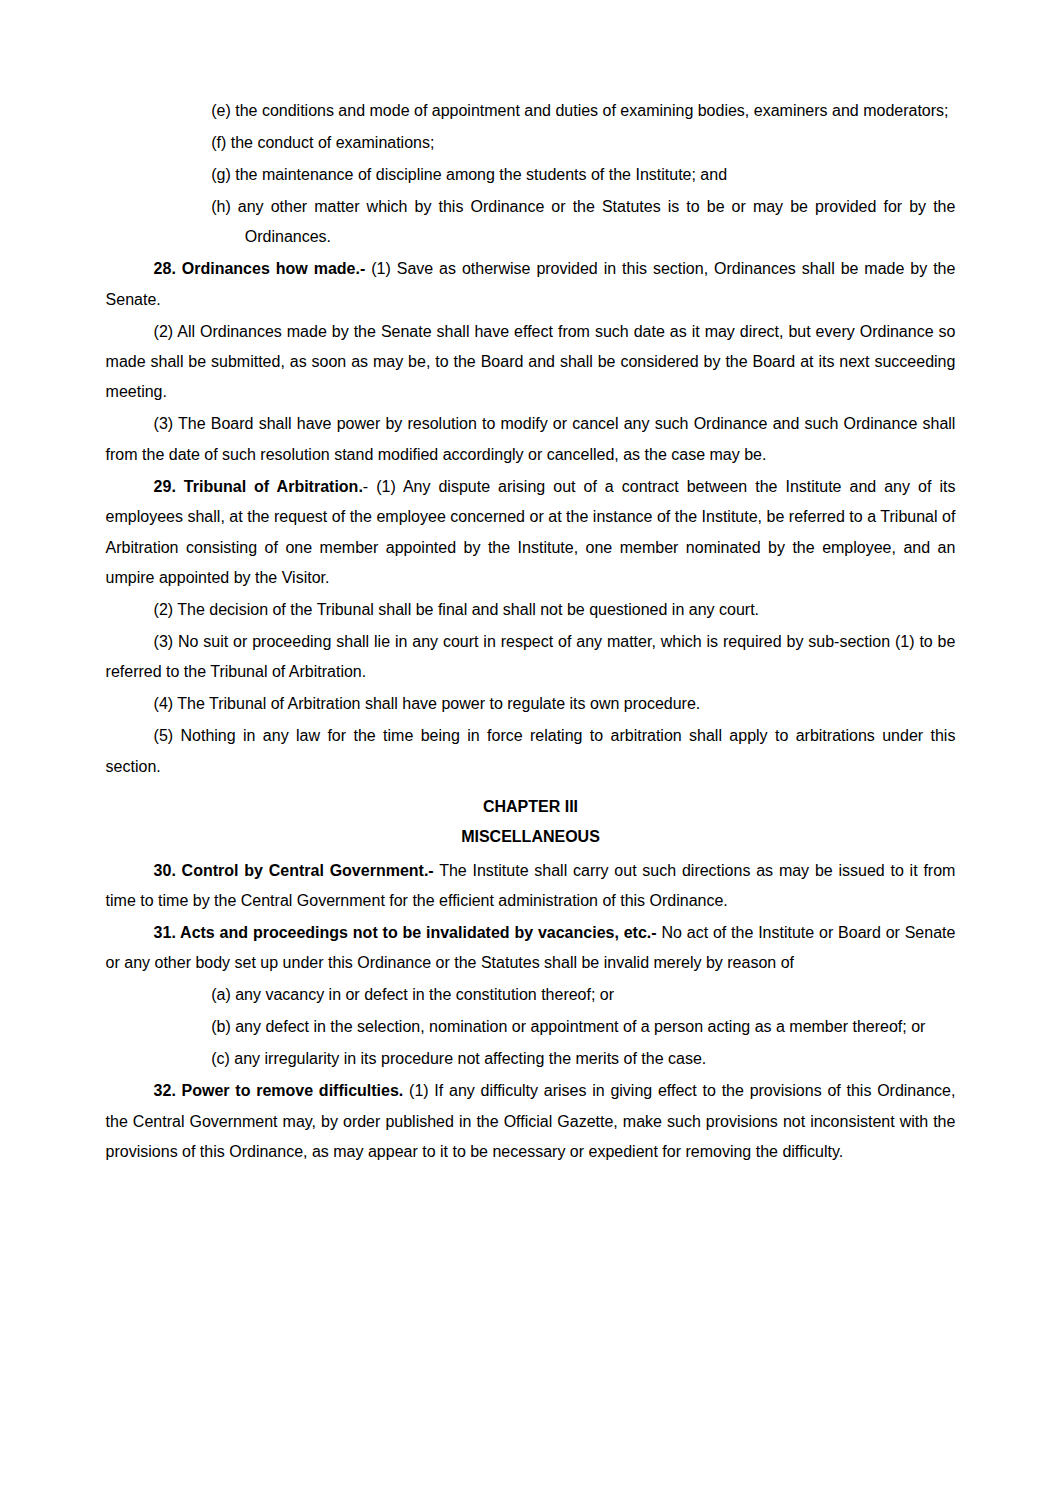(e) the conditions and mode of appointment and duties of examining bodies, examiners and moderators;
(f) the conduct of examinations;
(g) the maintenance of discipline among the students of the Institute; and
(h) any other matter which by this Ordinance or the Statutes is to be or may be provided for by the Ordinances.
28. Ordinances how made.- (1) Save as otherwise provided in this section, Ordinances shall be made by the Senate.
(2) All Ordinances made by the Senate shall have effect from such date as it may direct, but every Ordinance so made shall be submitted, as soon as may be, to the Board and shall be considered by the Board at its next succeeding meeting.
(3) The Board shall have power by resolution to modify or cancel any such Ordinance and such Ordinance shall from the date of such resolution stand modified accordingly or cancelled, as the case may be.
29. Tribunal of Arbitration.- (1) Any dispute arising out of a contract between the Institute and any of its employees shall, at the request of the employee concerned or at the instance of the Institute, be referred to a Tribunal of Arbitration consisting of one member appointed by the Institute, one member nominated by the employee, and an umpire appointed by the Visitor.
(2) The decision of the Tribunal shall be final and shall not be questioned in any court.
(3) No suit or proceeding shall lie in any court in respect of any matter, which is required by sub-section (1) to be referred to the Tribunal of Arbitration.
(4) The Tribunal of Arbitration shall have power to regulate its own procedure.
(5) Nothing in any law for the time being in force relating to arbitration shall apply to arbitrations under this section.
CHAPTER III
MISCELLANEOUS
30. Control by Central Government.- The Institute shall carry out such directions as may be issued to it from time to time by the Central Government for the efficient administration of this Ordinance.
31. Acts and proceedings not to be invalidated by vacancies, etc.- No act of the Institute or Board or Senate or any other body set up under this Ordinance or the Statutes shall be invalid merely by reason of
(a) any vacancy in or defect in the constitution thereof; or
(b) any defect in the selection, nomination or appointment of a person acting as a member thereof; or
(c) any irregularity in its procedure not affecting the merits of the case.
32. Power to remove difficulties. (1) If any difficulty arises in giving effect to the provisions of this Ordinance, the Central Government may, by order published in the Official Gazette, make such provisions not inconsistent with the provisions of this Ordinance, as may appear to it to be necessary or expedient for removing the difficulty.